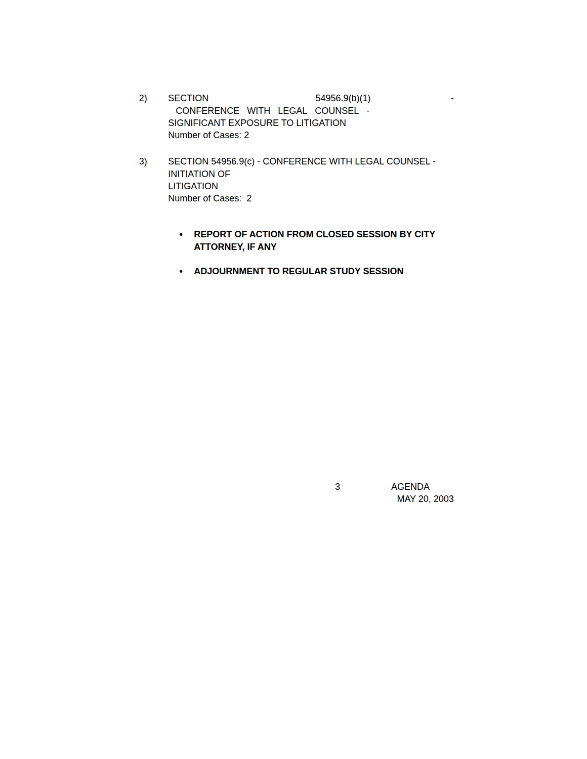2)
SECTION 54956.9(b)(1) - CONFERENCE WITH LEGAL COUNSEL - SIGNIFICANT EXPOSURE TO LITIGATION
Number of Cases: 2
3)
SECTION 54956.9(c) - CONFERENCE WITH LEGAL COUNSEL - INITIATION OF
LITIGATION
Number of Cases: 2
REPORT OF ACTION FROM CLOSED SESSION BY CITY ATTORNEY, IF ANY
ADJOURNMENT TO REGULAR STUDY SESSION
3
AGENDA
MAY 20, 2003